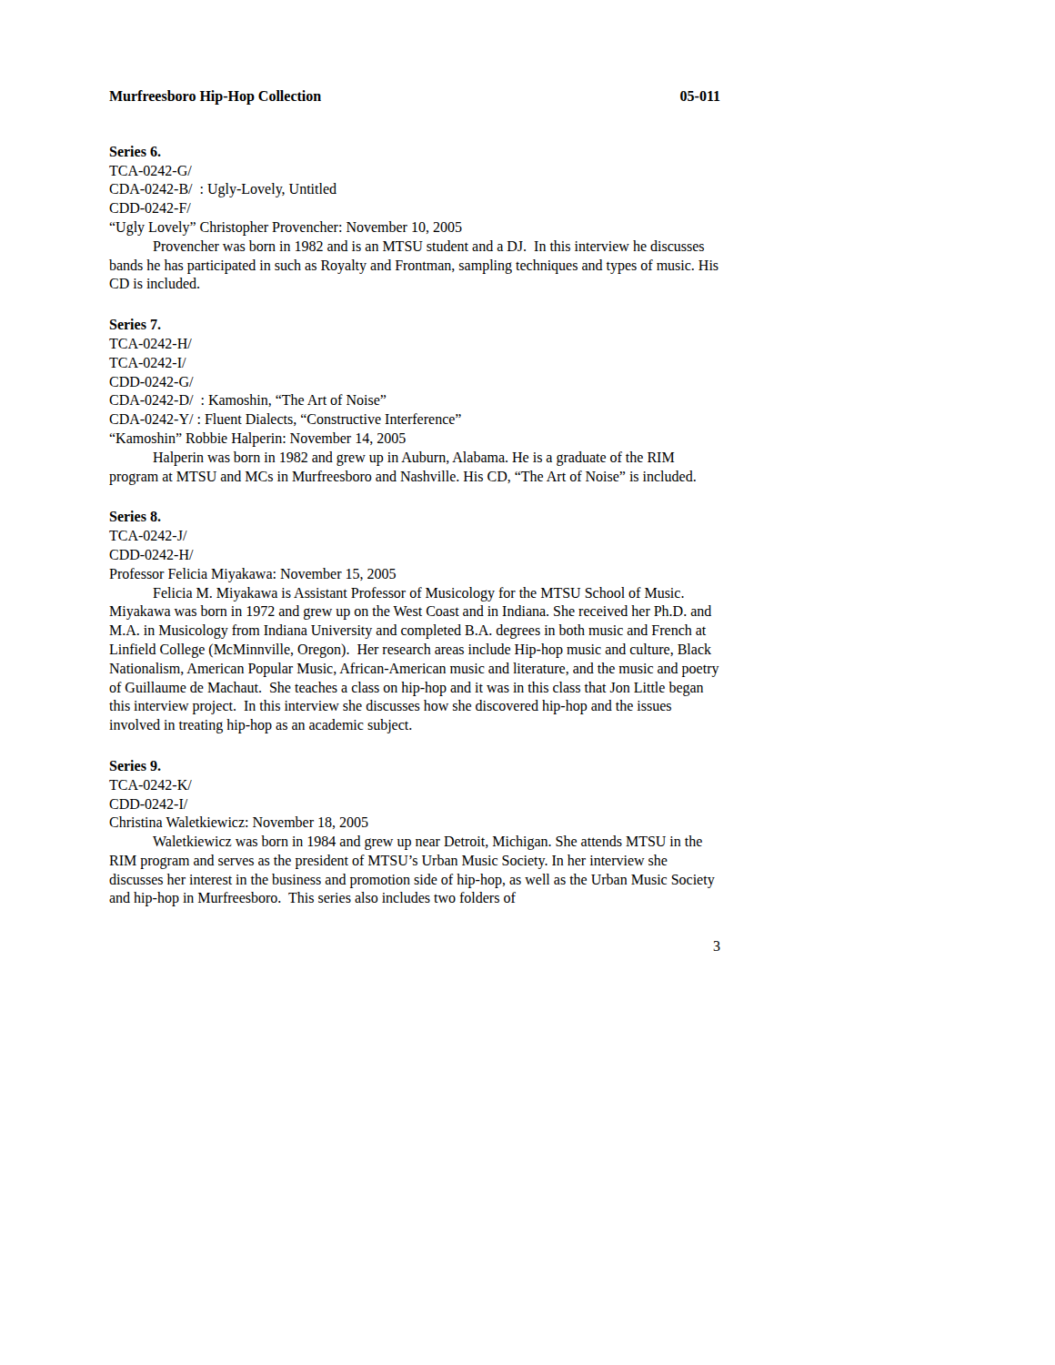Murfreesboro Hip-Hop Collection 05-011
Series 6.
TCA-0242-G/
CDA-0242-B/ : Ugly-Lovely, Untitled
CDD-0242-F/
“Ugly Lovely” Christopher Provencher: November 10, 2005
Provencher was born in 1982 and is an MTSU student and a DJ. In this interview he discusses bands he has participated in such as Royalty and Frontman, sampling techniques and types of music. His CD is included.
Series 7.
TCA-0242-H/
TCA-0242-I/
CDD-0242-G/
CDA-0242-D/ : Kamoshin, “The Art of Noise”
CDA-0242-Y/ : Fluent Dialects, “Constructive Interference”
“Kamoshin” Robbie Halperin: November 14, 2005
Halperin was born in 1982 and grew up in Auburn, Alabama. He is a graduate of the RIM program at MTSU and MCs in Murfreesboro and Nashville. His CD, “The Art of Noise” is included.
Series 8.
TCA-0242-J/
CDD-0242-H/
Professor Felicia Miyakawa: November 15, 2005
Felicia M. Miyakawa is Assistant Professor of Musicology for the MTSU School of Music. Miyakawa was born in 1972 and grew up on the West Coast and in Indiana. She received her Ph.D. and M.A. in Musicology from Indiana University and completed B.A. degrees in both music and French at Linfield College (McMinnville, Oregon). Her research areas include Hip-hop music and culture, Black Nationalism, American Popular Music, African-American music and literature, and the music and poetry of Guillaume de Machaut. She teaches a class on hip-hop and it was in this class that Jon Little began this interview project. In this interview she discusses how she discovered hip-hop and the issues involved in treating hip-hop as an academic subject.
Series 9.
TCA-0242-K/
CDD-0242-I/
Christina Waletkiewicz: November 18, 2005
Waletkiewicz was born in 1984 and grew up near Detroit, Michigan. She attends MTSU in the RIM program and serves as the president of MTSU’s Urban Music Society. In her interview she discusses her interest in the business and promotion side of hip-hop, as well as the Urban Music Society and hip-hop in Murfreesboro. This series also includes two folders of
3